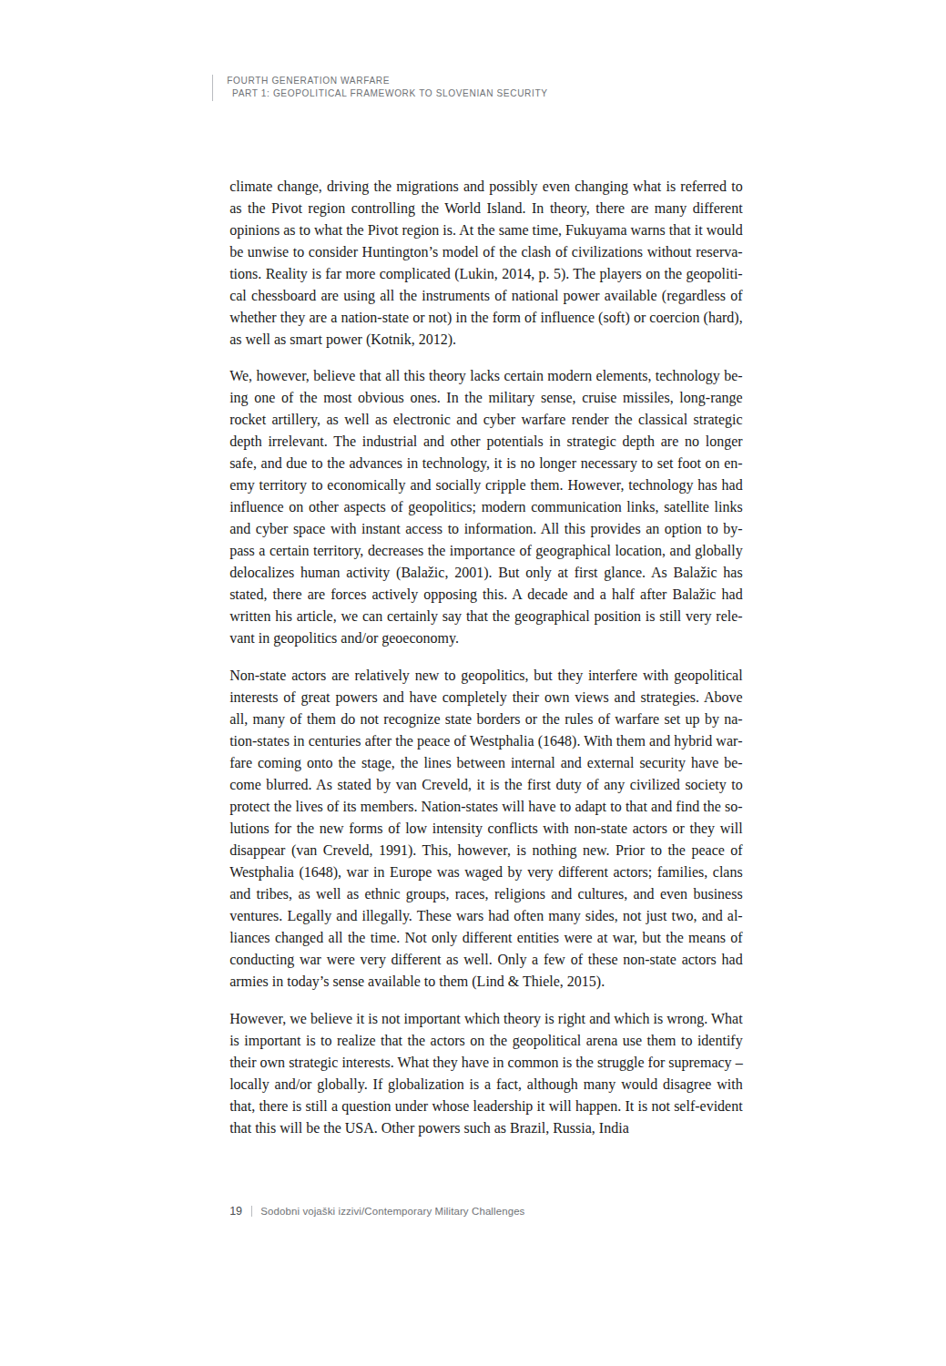Fourth Generation Warfare
Part 1: Geopolitical Framework to Slovenian Security
climate change, driving the migrations and possibly even changing what is referred to as the Pivot region controlling the World Island. In theory, there are many different opinions as to what the Pivot region is. At the same time, Fukuyama warns that it would be unwise to consider Huntington’s model of the clash of civilizations without reservations. Reality is far more complicated (Lukin, 2014, p. 5). The players on the geopolitical chessboard are using all the instruments of national power available (regardless of whether they are a nation-state or not) in the form of influence (soft) or coercion (hard), as well as smart power (Kotnik, 2012).
We, however, believe that all this theory lacks certain modern elements, technology being one of the most obvious ones. In the military sense, cruise missiles, long-range rocket artillery, as well as electronic and cyber warfare render the classical strategic depth irrelevant. The industrial and other potentials in strategic depth are no longer safe, and due to the advances in technology, it is no longer necessary to set foot on enemy territory to economically and socially cripple them. However, technology has had influence on other aspects of geopolitics; modern communication links, satellite links and cyber space with instant access to information. All this provides an option to bypass a certain territory, decreases the importance of geographical location, and globally delocalizes human activity (Balažic, 2001). But only at first glance. As Balažic has stated, there are forces actively opposing this. A decade and a half after Balažic had written his article, we can certainly say that the geographical position is still very relevant in geopolitics and/or geoeconomy.
Non-state actors are relatively new to geopolitics, but they interfere with geopolitical interests of great powers and have completely their own views and strategies. Above all, many of them do not recognize state borders or the rules of warfare set up by nation-states in centuries after the peace of Westphalia (1648). With them and hybrid warfare coming onto the stage, the lines between internal and external security have become blurred. As stated by van Creveld, it is the first duty of any civilized society to protect the lives of its members. Nation-states will have to adapt to that and find the solutions for the new forms of low intensity conflicts with non-state actors or they will disappear (van Creveld, 1991). This, however, is nothing new. Prior to the peace of Westphalia (1648), war in Europe was waged by very different actors; families, clans and tribes, as well as ethnic groups, races, religions and cultures, and even business ventures. Legally and illegally. These wars had often many sides, not just two, and alliances changed all the time. Not only different entities were at war, but the means of conducting war were very different as well. Only a few of these non-state actors had armies in today’s sense available to them (Lind & Thiele, 2015).
However, we believe it is not important which theory is right and which is wrong. What is important is to realize that the actors on the geopolitical arena use them to identify their own strategic interests. What they have in common is the struggle for supremacy – locally and/or globally. If globalization is a fact, although many would disagree with that, there is still a question under whose leadership it will happen. It is not self-evident that this will be the USA. Other powers such as Brazil, Russia, India
19 Sodobni vojaški izzivi/Contemporary Military Challenges